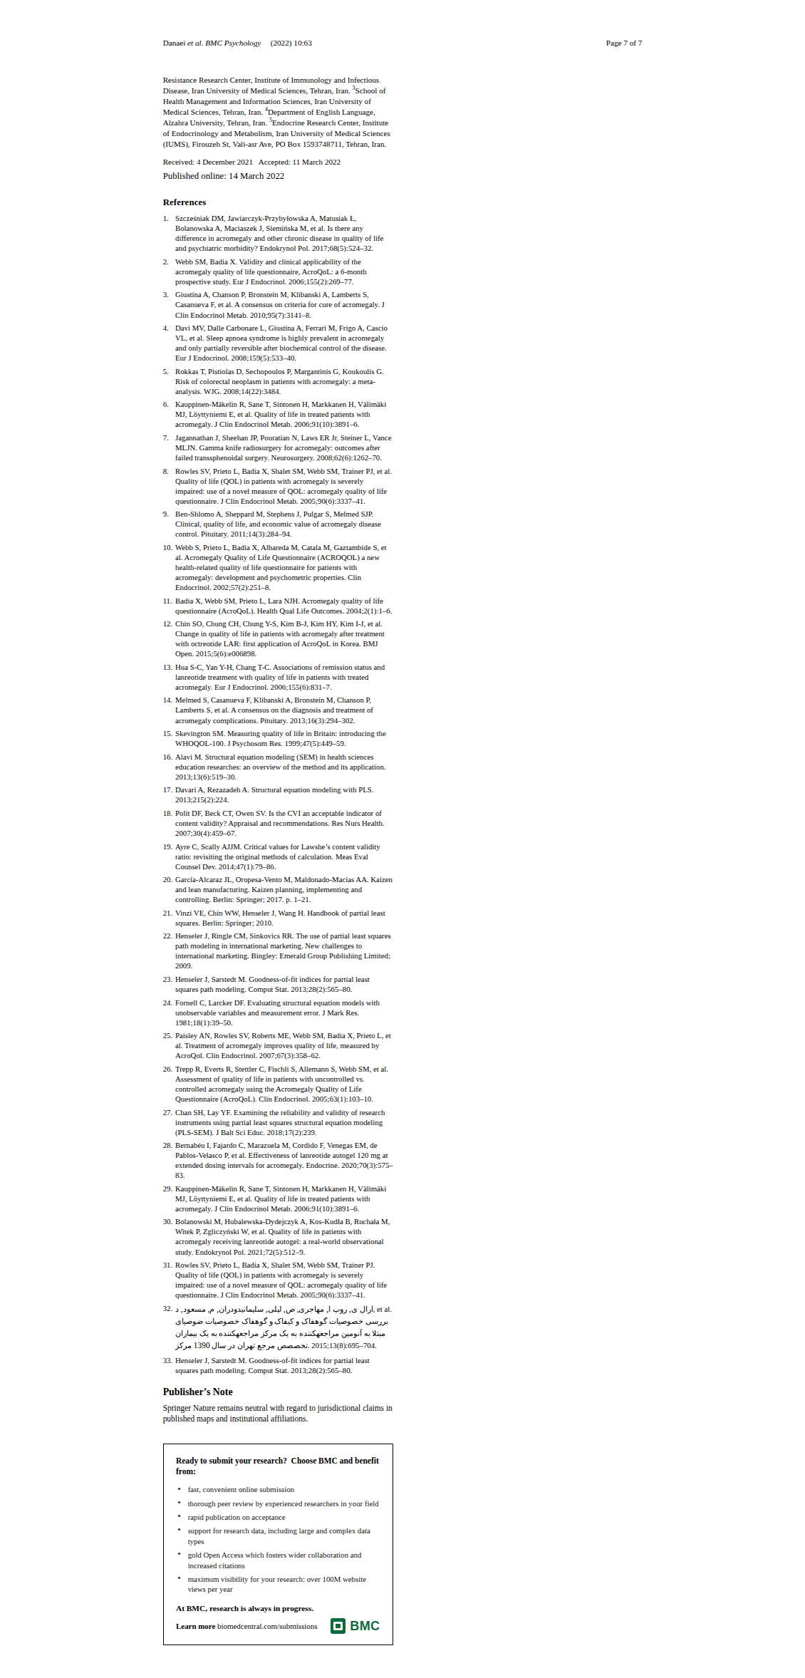Danaei et al. BMC Psychology(2022) 10:63
Page 7 of 7
Resistance Research Center, Institute of Immunology and Infectious Disease, Iran University of Medical Sciences, Tehran, Iran. 3School of Health Management and Information Sciences, Iran University of Medical Sciences, Tehran, Iran. 4Department of English Language, Alzahra University, Tehran, Iran. 5Endocrine Research Center, Institute of Endocrinology and Metabolism, Iran University of Medical Sciences (IUMS), Firouzeh St, Vali-asr Ave, PO Box 1593748711, Tehran, Iran.
Received: 4 December 2021 Accepted: 11 March 2022
Published online: 14 March 2022
References
Szcześniak DM, Jawiarczyk-Przybyłowska A, Matusiak Ł, Bolanowska A, Maciaszek J, Siemińska M, et al. Is there any difference in acromegaly and other chronic disease in quality of life and psychiatric morbidity? Endokrynol Pol. 2017;68(5):524–32.
Webb SM, Badia X. Validity and clinical applicability of the acromegaly quality of life questionnaire, AcroQoL: a 6-month prospective study. Eur J Endocrinol. 2006;155(2):269–77.
Giustina A, Chanson P, Bronstein M, Klibanski A, Lamberts S, Casanueva F, et al. A consensus on criteria for cure of acromegaly. J Clin Endocrinol Metab. 2010;95(7):3141–8.
Davi MV, Dalle Carbonare L, Giustina A, Ferrari M, Frigo A, Cascio VL, et al. Sleep apnoea syndrome is highly prevalent in acromegaly and only partially reversible after biochemical control of the disease. Eur J Endocrinol. 2008;159(5):533–40.
Rokkas T, Pistiolas D, Sechopoulos P, Margantinis G, Koukoulis G. Risk of colorectal neoplasm in patients with acromegaly: a meta-analysis. WJG. 2008;14(22):3484.
Kauppinen-Mäkelin R, Sane T, Sintonen H, Markkanen H, Välimäki MJ, Löyttyniemi E, et al. Quality of life in treated patients with acromegaly. J Clin Endocrinol Metab. 2006;91(10):3891–6.
Jagannathan J, Sheehan JP, Pouratian N, Laws ER Jr, Steiner L, Vance MLJN. Gamma knife radiosurgery for acromegaly: outcomes after failed transsphenoidal surgery. Neurosurgery. 2008;62(6):1262–70.
Rowles SV, Prieto L, Badia X, Shalet SM, Webb SM, Trainer PJ, et al. Quality of life (QOL) in patients with acromegaly is severely impaired: use of a novel measure of QOL: acromegaly quality of life questionnaire. J Clin Endocrinol Metab. 2005;90(6):3337–41.
Ben-Shlomo A, Sheppard M, Stephens J, Pulgar S, Melmed SJP. Clinical, quality of life, and economic value of acromegaly disease control. Pituitary. 2011;14(3):284–94.
Webb S, Prieto L, Badia X, Albareda M, Catala M, Gaztambide S, et al. Acromegaly Quality of Life Questionnaire (ACROQOL) a new health-related quality of life questionnaire for patients with acromegaly: development and psychometric properties. Clin Endocrinol. 2002;57(2):251–8.
Badia X, Webb SM, Prieto L, Lara NJH. Acromegaly quality of life questionnaire (AcroQoL). Health Qual Life Outcomes. 2004;2(1):1–6.
Chin SO, Chung CH, Chung Y-S, Kim B-J, Kim HY, Kim I-J, et al. Change in quality of life in patients with acromegaly after treatment with octreotide LAR: first application of AcroQoL in Korea. BMJ Open. 2015;5(6):e006898.
Hua S-C, Yan Y-H, Chang T-C. Associations of remission status and lanreotide treatment with quality of life in patients with treated acromegaly. Eur J Endocrinol. 2006;155(6):831–7.
Melmed S, Casanueva F, Klibanski A, Bronstein M, Chanson P, Lamberts S, et al. A consensus on the diagnosis and treatment of acromegaly complications. Pituitary. 2013;16(3):294–302.
Skevington SM. Measuring quality of life in Britain: introducing the WHOQOL-100. J Psychosom Res. 1999;47(5):449–59.
Alavi M. Structural equation modeling (SEM) in health sciences education researches: an overview of the method and its application. 2013;13(6):519–30.
Davari A, Rezazadeh A. Structural equation modeling with PLS. 2013;215(2):224.
Polit DF, Beck CT, Owen SV. Is the CVI an acceptable indicator of content validity? Appraisal and recommendations. Res Nurs Health. 2007;30(4):459–67.
Ayre C, Scally AJJM. Critical values for Lawshe’s content validity ratio: revisiting the original methods of calculation. Meas Eval Counsel Dev. 2014;47(1):79–86.
García-Alcaraz JL, Oropesa-Vento M, Maldonado-Macías AA. Kaizen and lean manufacturing. Kaizen planning, implementing and controlling. Berlin: Springer; 2017. p. 1–21.
Vinzi VE, Chin WW, Henseler J, Wang H. Handbook of partial least squares. Berlin: Springer; 2010.
Henseler J, Ringle CM, Sinkovics RR. The use of partial least squares path modeling in international marketing. New challenges to international marketing. Bingley: Emerald Group Publishing Limited; 2009.
Henseler J, Sarstedt M. Goodness-of-fit indices for partial least squares path modeling. Comput Stat. 2013;28(2):565–80.
Fornell C, Larcker DF. Evaluating structural equation models with unobservable variables and measurement error. J Mark Res. 1981;18(1):39–50.
Paisley AN, Rowles SV, Roberts ME, Webb SM, Badia X, Prieto L, et al. Treatment of acromegaly improves quality of life, measured by AcroQol. Clin Endocrinol. 2007;67(3):358–62.
Trepp R, Everts R, Stettler C, Fischli S, Allemann S, Webb SM, et al. Assessment of quality of life in patients with uncontrolled vs. controlled acromegaly using the Acromegaly Quality of Life Questionnaire (AcroQoL). Clin Endocrinol. 2005;63(1):103–10.
Chan SH, Lay YF. Examining the reliability and validity of research instruments using partial least squares structural equation modeling (PLS-SEM). J Balt Sci Educ. 2018;17(2):239.
Bernabéu I, Fajardo C, Marazuela M, Cordido F, Venegas EM, de Pablos-Velasco P, et al. Effectiveness of lanreotide autogel 120 mg at extended dosing intervals for acromegaly. Endocrine. 2020;70(3):575–83.
Kauppinen-Mäkelin R, Sane T, Sintonen H, Markkanen H, Välimäki MJ, Löyttyniemi E, et al. Quality of life in treated patients with acromegaly. J Clin Endocrinol Metab. 2006;91(10):3891–6.
Bolanowski M, Hubalewska-Dydejczyk A, Kos-Kudła B, Ruchała M, Witek P, Zgliczyński W, et al. Quality of life in patients with acromegaly receiving lanreotide autogel: a real-world observational study. Endokrynol Pol. 2021;72(5):512–9.
Rowles SV, Prieto L, Badia X, Shalet SM, Webb SM, Trainer PJ. Quality of life (QOL) in patients with acromegaly is severely impaired: use of a novel measure of QOL: acromegaly quality of life questionnaire. J Clin Endocrinol Metab. 2005;90(6):3337–41.
ارال ی, روپ ا, مهاجری, ص, لیلی, سلیمانیدودران, م, مسعود, د, et al. بررسی خصوصیات گوهفاک و کیفاک و گوهفاک خصوصیات ضوصیای بیماران مبتلا به آنومین مراجعهکننده به یک مرکز مراجعهکننده به یک مرکز تخصصص مرجع تهران در سال 1390. 2015;13(8):695–704.
Henseler J, Sarstedt M. Goodness-of-fit indices for partial least squares path modeling. Comput Stat. 2013;28(2):565–80.
Publisher’s Note
Springer Nature remains neutral with regard to jurisdictional claims in published maps and institutional affiliations.
Ready to submit your research? Choose BMC and benefit from:
fast, convenient online submission
thorough peer review by experienced researchers in your field
rapid publication on acceptance
support for research data, including large and complex data types
gold Open Access which fosters wider collaboration and increased citations
maximum visibility for your research: over 100M website views per year
At BMC, research is always in progress.
Learn more biomedcentral.com/submissions
BMC